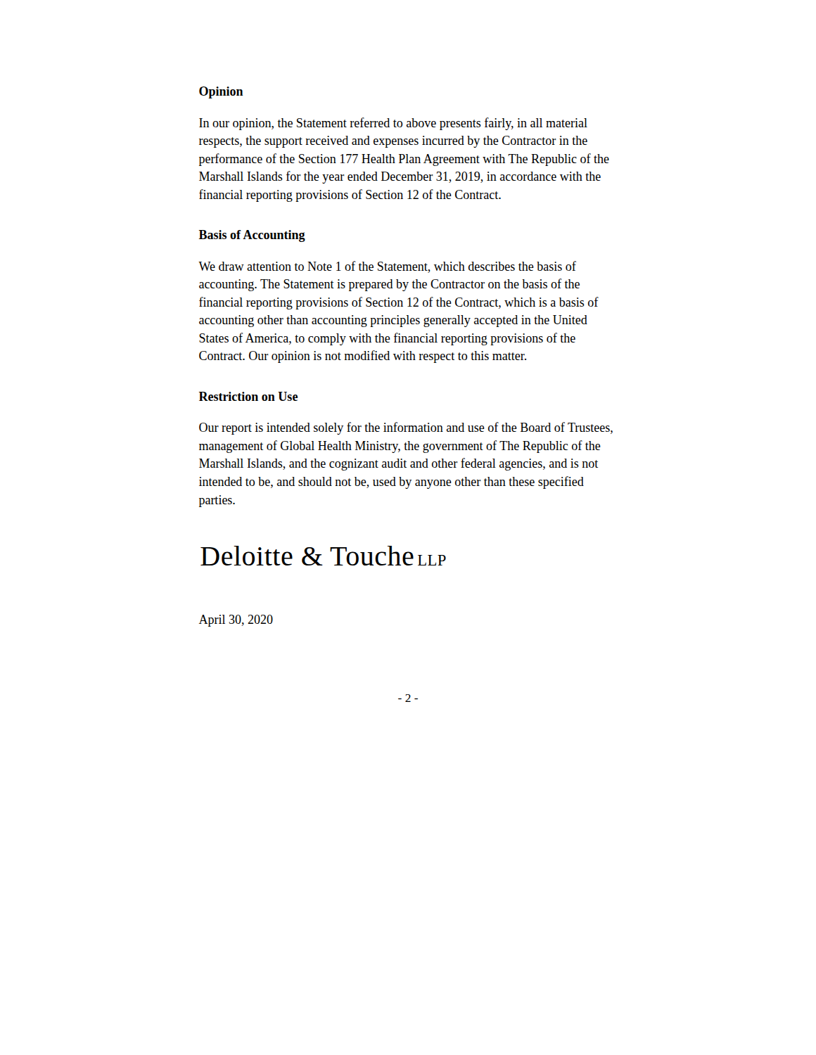Opinion
In our opinion, the Statement referred to above presents fairly, in all material respects, the support received and expenses incurred by the Contractor in the performance of the Section 177 Health Plan Agreement with The Republic of the Marshall Islands for the year ended December 31, 2019, in accordance with the financial reporting provisions of Section 12 of the Contract.
Basis of Accounting
We draw attention to Note 1 of the Statement, which describes the basis of accounting. The Statement is prepared by the Contractor on the basis of the financial reporting provisions of Section 12 of the Contract, which is a basis of accounting other than accounting principles generally accepted in the United States of America, to comply with the financial reporting provisions of the Contract. Our opinion is not modified with respect to this matter.
Restriction on Use
Our report is intended solely for the information and use of the Board of Trustees, management of Global Health Ministry, the government of The Republic of the Marshall Islands, and the cognizant audit and other federal agencies, and is not intended to be, and should not be, used by anyone other than these specified parties.
Deloitte & ToucheLLP
April 30, 2020
- 2 -